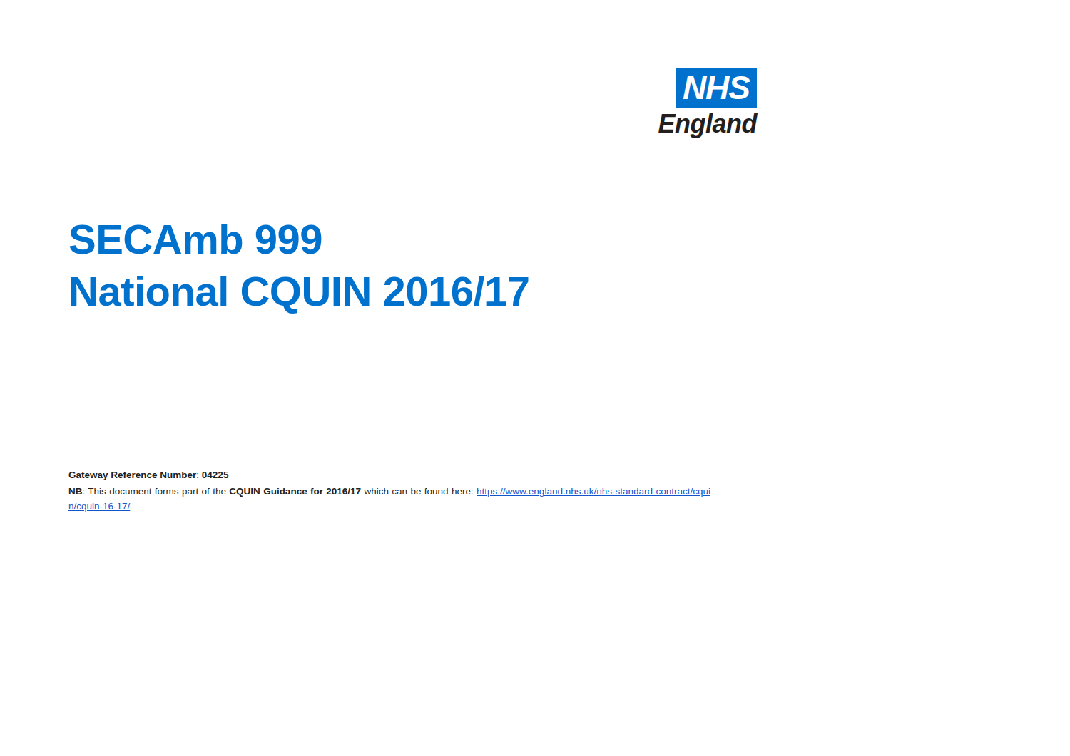NHS England
SECAmb 999
National CQUIN 2016/17
Gateway Reference Number: 04225
NB: This document forms part of the CQUIN Guidance for 2016/17 which can be found here: https://www.england.nhs.uk/nhs-standard-contract/cquin/cquin-16-17/